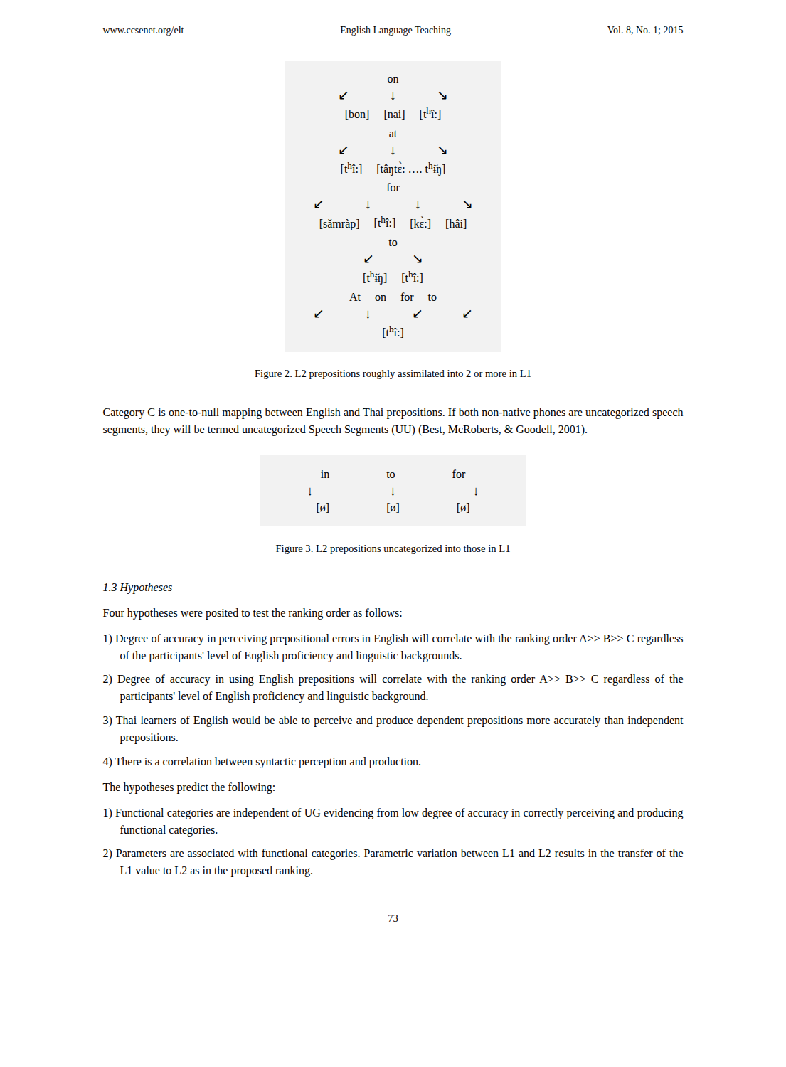www.ccsenet.org/elt
English Language Teaching
Vol. 8, No. 1; 2015
on
[bon] [nai] [thî:]
at
[thî:] [tâŋtɛ̀: …. thɨ̌ŋ]
for
[sǎmràp] [thî:] [kɛ̀:] [hâi]
to
[thɨ̌ŋ] [thî:]
At on for to
[thî:]
Figure 2. L2 prepositions roughly assimilated into 2 or more in L1
Category C is one-to-null mapping between English and Thai prepositions. If both non-native phones are uncategorized speech segments, they will be termed uncategorized Speech Segments (UU) (Best, McRoberts, & Goodell, 2001).
in to for
[ø] [ø] [ø]
Figure 3. L2 prepositions uncategorized into those in L1
1.3 Hypotheses
Four hypotheses were posited to test the ranking order as follows:
1) Degree of accuracy in perceiving prepositional errors in English will correlate with the ranking order A>> B>> C regardless of the participants' level of English proficiency and linguistic backgrounds.
2) Degree of accuracy in using English prepositions will correlate with the ranking order A>> B>> C regardless of the participants' level of English proficiency and linguistic background.
3) Thai learners of English would be able to perceive and produce dependent prepositions more accurately than independent prepositions.
4) There is a correlation between syntactic perception and production.
The hypotheses predict the following:
1) Functional categories are independent of UG evidencing from low degree of accuracy in correctly perceiving and producing functional categories.
2) Parameters are associated with functional categories. Parametric variation between L1 and L2 results in the transfer of the L1 value to L2 as in the proposed ranking.
73